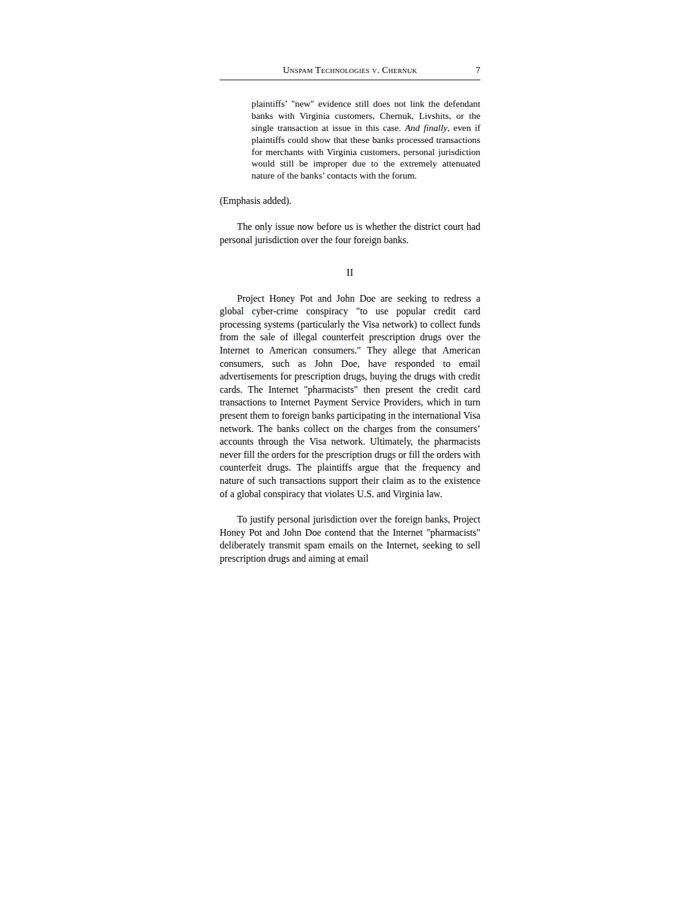Unspam Technologies v. Chernuk 7
plaintiffs’ "new" evidence still does not link the defendant banks with Virginia customers, Chernuk, Livshits, or the single transaction at issue in this case. And finally, even if plaintiffs could show that these banks processed transactions for merchants with Virginia customers, personal jurisdiction would still be improper due to the extremely attenuated nature of the banks’ contacts with the forum.
(Emphasis added).
The only issue now before us is whether the district court had personal jurisdiction over the four foreign banks.
II
Project Honey Pot and John Doe are seeking to redress a global cyber-crime conspiracy "to use popular credit card processing systems (particularly the Visa network) to collect funds from the sale of illegal counterfeit prescription drugs over the Internet to American consumers." They allege that American consumers, such as John Doe, have responded to email advertisements for prescription drugs, buying the drugs with credit cards. The Internet "pharmacists" then present the credit card transactions to Internet Payment Service Providers, which in turn present them to foreign banks participating in the international Visa network. The banks collect on the charges from the consumers’ accounts through the Visa network. Ultimately, the pharmacists never fill the orders for the prescription drugs or fill the orders with counterfeit drugs. The plaintiffs argue that the frequency and nature of such transactions support their claim as to the existence of a global conspiracy that violates U.S. and Virginia law.
To justify personal jurisdiction over the foreign banks, Project Honey Pot and John Doe contend that the Internet "pharmacists" deliberately transmit spam emails on the Internet, seeking to sell prescription drugs and aiming at email